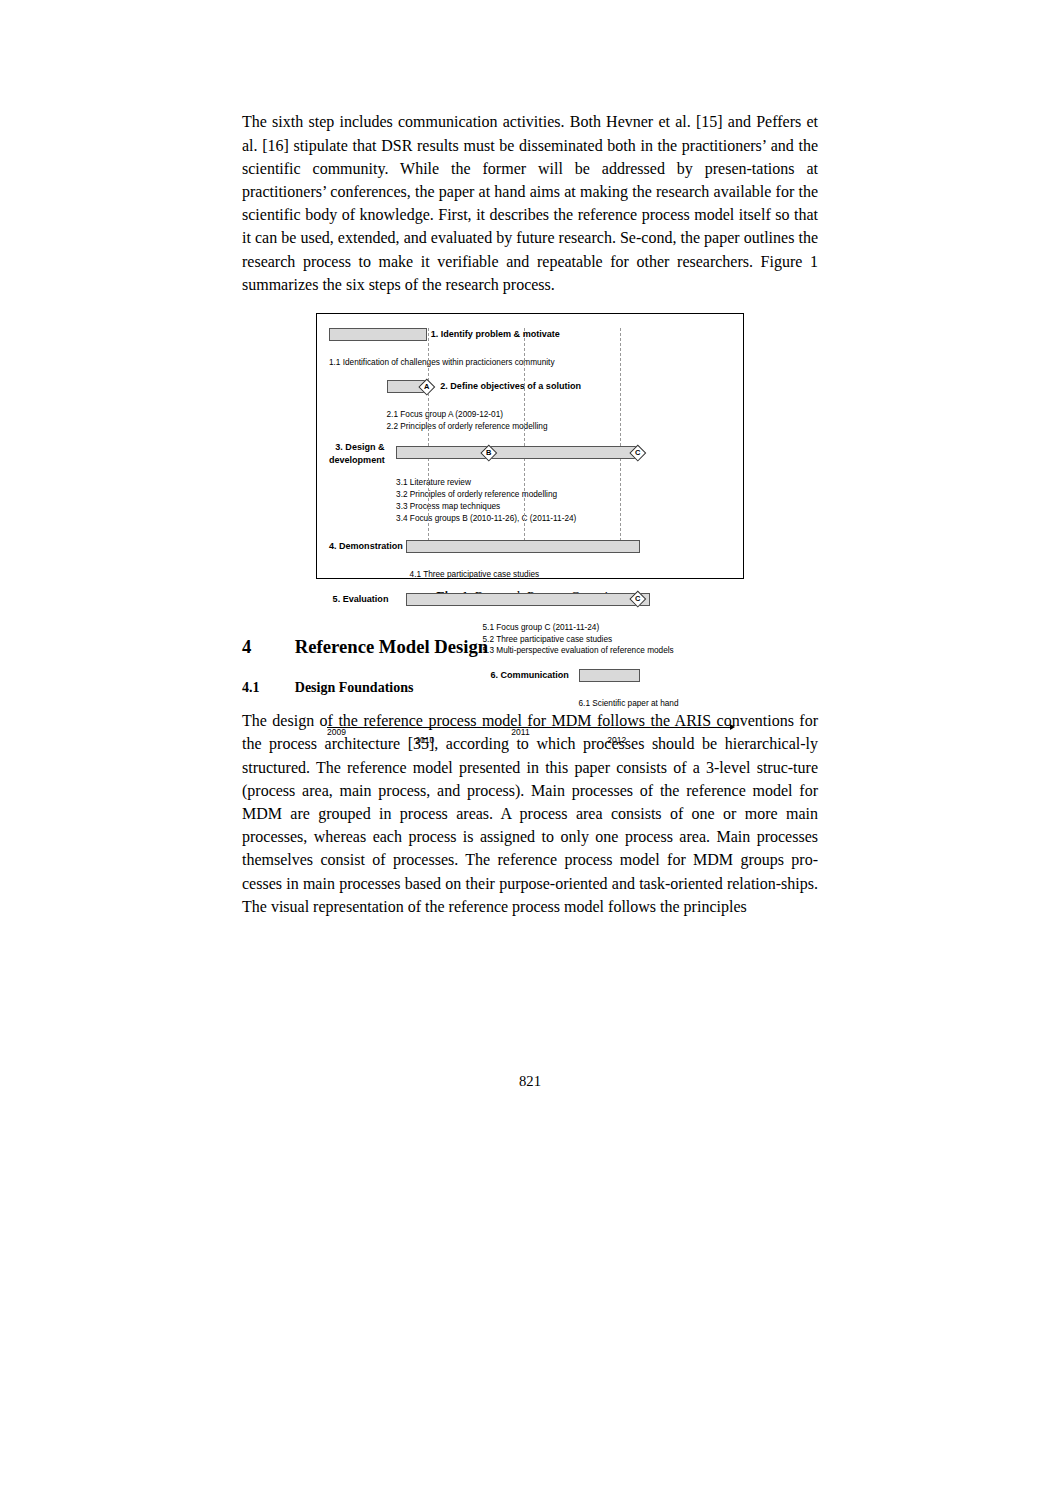The sixth step includes communication activities. Both Hevner et al. [15] and Peffers et al. [16] stipulate that DSR results must be disseminated both in the practitioners’ and the scientific community. While the former will be addressed by presen-tations at practitioners’ conferences, the paper at hand aims at making the research available for the scientific body of knowledge. First, it describes the reference process model itself so that it can be used, extended, and evaluated by future research. Se-cond, the paper outlines the research process to make it verifiable and repeatable for other researchers. Figure 1 summarizes the six steps of the research process.
1. Identify problem & motivate
1.1 Identification of challenges within practicioners community
A
2. Define objectives of a solution
2.1 Focus group A (2009-12-01)
2.2 Principles of orderly reference modelling
3. Design &
development
B
C
3.1 Literature review
3.2 Principles of orderly reference modelling
3.3 Process map techniques
3.4 Focus groups B (2010-11-26), C (2011-11-24)
4. Demonstration
4.1 Three participative case studies
5. Evaluation
C
5.1 Focus group C (2011-11-24)
5.2 Three participative case studies
5.3 Multi-perspective evaluation of reference models
6. Communication
6.1 Scientific paper at hand
2009
2010
2011
2012
Fig. 1. Research Process Overview
4 Reference Model Design
4.1 Design Foundations
The design of the reference process model for MDM follows the ARIS conventions for the process architecture [35], according to which processes should be hierarchical-ly structured. The reference model presented in this paper consists of a 3-level struc-ture (process area, main process, and process). Main processes of the reference model for MDM are grouped in process areas. A process area consists of one or more main processes, whereas each process is assigned to only one process area. Main processes themselves consist of processes. The reference process model for MDM groups pro-cesses in main processes based on their purpose-oriented and task-oriented relation-ships. The visual representation of the reference process model follows the principles
821